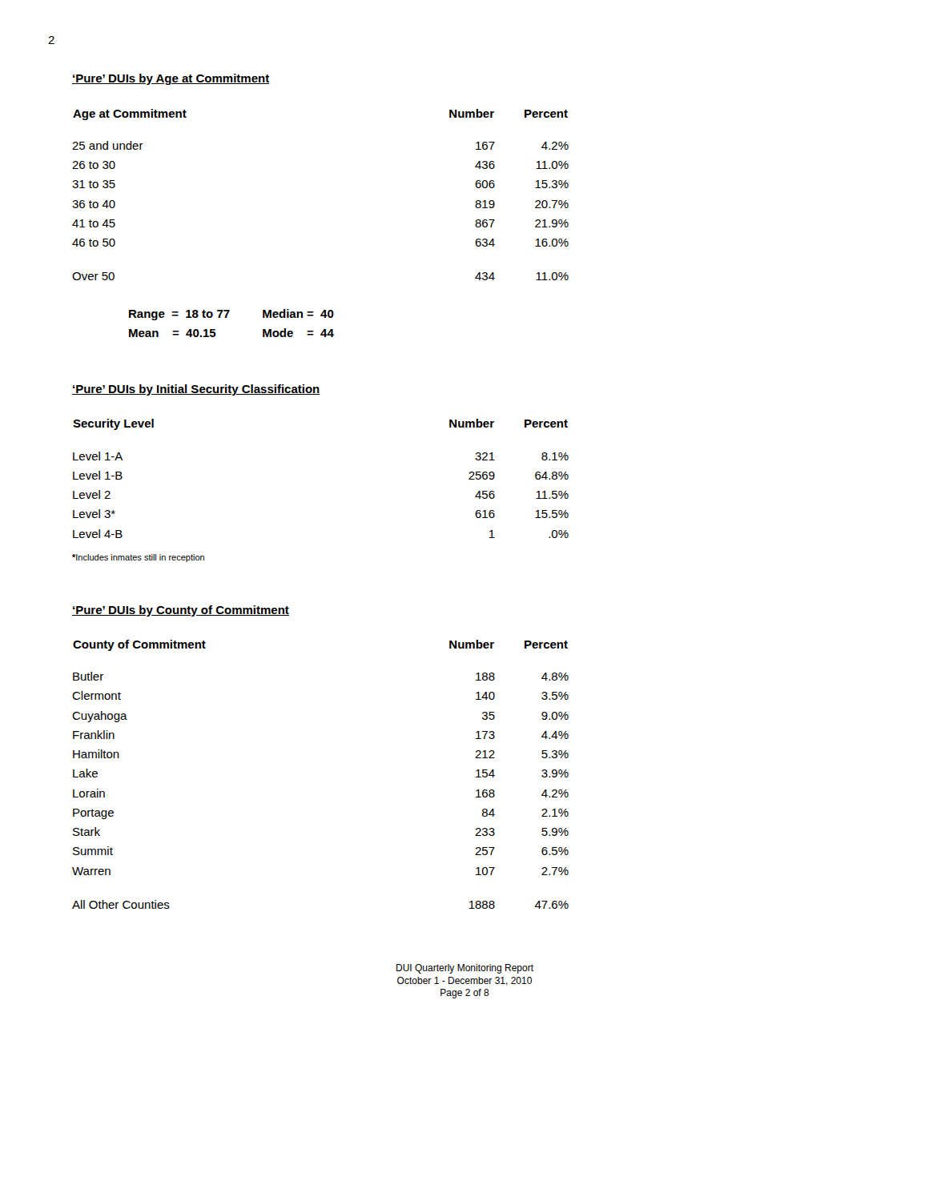2
‘Pure’ DUIs by Age at Commitment
| Age at Commitment | Number | Percent |
| --- | --- | --- |
| 25 and under | 167 | 4.2% |
| 26 to 30 | 436 | 11.0% |
| 31 to 35 | 606 | 15.3% |
| 36 to 40 | 819 | 20.7% |
| 41 to 45 | 867 | 21.9% |
| 46 to 50 | 634 | 16.0% |
| Over 50 | 434 | 11.0% |
| Range = 18 to 77 | Median = 40 |
| Mean = 40.15 | Mode = 44 |
‘Pure’ DUIs by Initial Security Classification
| Security Level | Number | Percent |
| --- | --- | --- |
| Level 1-A | 321 | 8.1% |
| Level 1-B | 2569 | 64.8% |
| Level 2 | 456 | 11.5% |
| Level 3* | 616 | 15.5% |
| Level 4-B | 1 | .0% |
*Includes inmates still in reception
‘Pure’ DUIs by County of Commitment
| County of Commitment | Number | Percent |
| --- | --- | --- |
| Butler | 188 | 4.8% |
| Clermont | 140 | 3.5% |
| Cuyahoga | 35 | 9.0% |
| Franklin | 173 | 4.4% |
| Hamilton | 212 | 5.3% |
| Lake | 154 | 3.9% |
| Lorain | 168 | 4.2% |
| Portage | 84 | 2.1% |
| Stark | 233 | 5.9% |
| Summit | 257 | 6.5% |
| Warren | 107 | 2.7% |
| All Other Counties | 1888 | 47.6% |
DUI Quarterly Monitoring Report
October 1 - December 31, 2010
Page 2 of 8